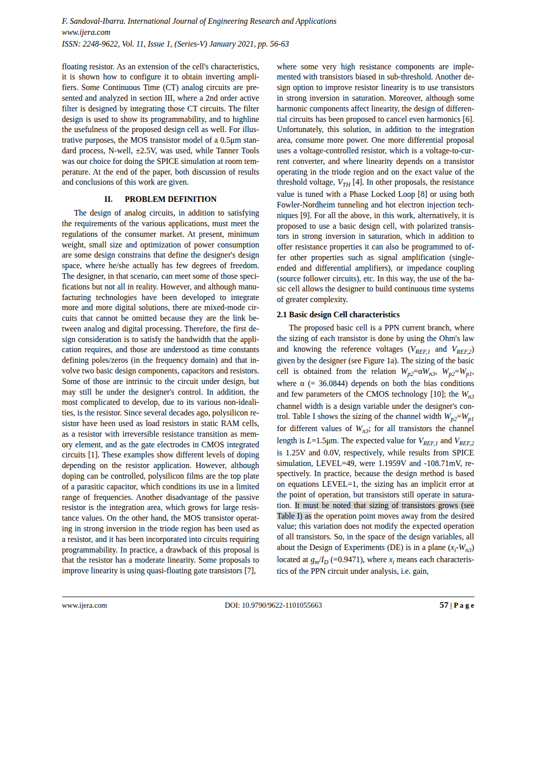F. Sandoval-Ibarra. International Journal of Engineering Research and Applications
www.ijera.com
ISSN: 2248-9622, Vol. 11, Issue 1, (Series-V) January 2021, pp. 56-63
floating resistor. As an extension of the cell's characteristics, it is shown how to configure it to obtain inverting amplifiers. Some Continuous Time (CT) analog circuits are presented and analyzed in section III, where a 2nd order active filter is designed by integrating those CT circuits. The filter design is used to show its programmability, and to highline the usefulness of the proposed design cell as well. For illustrative purposes, the MOS transistor model of a 0.5μm standard process, N-well, ±2.5V, was used, while Tanner Tools was our choice for doing the SPICE simulation at room temperature. At the end of the paper, both discussion of results and conclusions of this work are given.
II. Problem Definition
The design of analog circuits, in addition to satisfying the requirements of the various applications, must meet the regulations of the consumer market. At present, minimum weight, small size and optimization of power consumption are some design constrains that define the designer's design space, where he/she actually has few degrees of freedom. The designer, in that scenario, can meet some of those specifications but not all in reality. However, and although manufacturing technologies have been developed to integrate more and more digital solutions, there are mixed-mode circuits that cannot be omitted because they are the link between analog and digital processing. Therefore, the first design consideration is to satisfy the bandwidth that the application requires, and those are understood as time constants defining poles/zeros (in the frequency domain) and that involve two basic design components, capacitors and resistors. Some of those are intrinsic to the circuit under design, but may still be under the designer's control. In addition, the most complicated to develop, due to its various non-idealities, is the resistor. Since several decades ago, polysilicon resistor have been used as load resistors in static RAM cells, as a resistor with irreversible resistance transition as memory element, and as the gate electrodes in CMOS integrated circuits [1]. These examples show different levels of doping depending on the resistor application. However, although doping can be controlled, polysilicon films are the top plate of a parasitic capacitor, which conditions its use in a limited range of frequencies. Another disadvantage of the passive resistor is the integration area, which grows for large resistance values. On the other hand, the MOS transistor operating in strong inversion in the triode region has been used as a resistor, and it has been incorporated into circuits requiring programmability. In practice, a drawback of this proposal is that the resistor has a moderate linearity. Some proposals to improve linearity is using quasi-floating gate transistors [7],
where some very high resistance components are implemented with transistors biased in sub-threshold. Another design option to improve resistor linearity is to use transistors in strong inversion in saturation. Moreover, although some harmonic components affect linearity, the design of differential circuits has been proposed to cancel even harmonics [6]. Unfortunately, this solution, in addition to the integration area, consume more power. One more differential proposal uses a voltage-controlled resistor, which is a voltage-to-current converter, and where linearity depends on a transistor operating in the triode region and on the exact value of the threshold voltage, VTH [4]. In other proposals, the resistance value is tuned with a Phase Locked Loop [8] or using both Fowler-Nordheim tunneling and hot electron injection techniques [9]. For all the above, in this work, alternatively, it is proposed to use a basic design cell, with polarized transistors in strong inversion in saturation, which in addition to offer resistance properties it can also be programmed to offer other properties such as signal amplification (single-ended and differential amplifiers), or impedance coupling (source follower circuits), etc. In this way, the use of the basic cell allows the designer to build continuous time systems of greater complexity.
2.1 Basic design Cell characteristics
The proposed basic cell is a PPN current branch, where the sizing of each transistor is done by using the Ohm's law and knowing the reference voltages (VREF,1 and VREF,2) given by the designer (see Figure 1a). The sizing of the basic cell is obtained from the relation Wp2=αWn3, Wp2=Wp1, where α (= 36.0844) depends on both the bias conditions and few parameters of the CMOS technology [10]; the Wn3 channel width is a design variable under the designer's control. Table I shows the sizing of the channel width Wp2=Wp1 for different values of Wn3; for all transistors the channel length is L=1.5μm. The expected value for VREF,1 and VREF,2 is 1.25V and 0.0V, respectively, while results from SPICE simulation, LEVEL=49, were 1.1959V and -108.71mV, respectively. In practice, because the design method is based on equations LEVEL=1, the sizing has an implicit error at the point of operation, but transistors still operate in saturation. It must be noted that sizing of transistors grows (see Table I) as the operation point moves away from the desired value; this variation does not modify the expected operation of all transistors. So, in the space of the design variables, all about the Design of Experiments (DE) is in a plane (xi-Wn3) located at gm/ID (=0.9471), where xi means each characteristics of the PPN circuit under analysis, i.e. gain,
www.ijera.com DOI: 10.9790/9622-1101055663 57 | P a g e